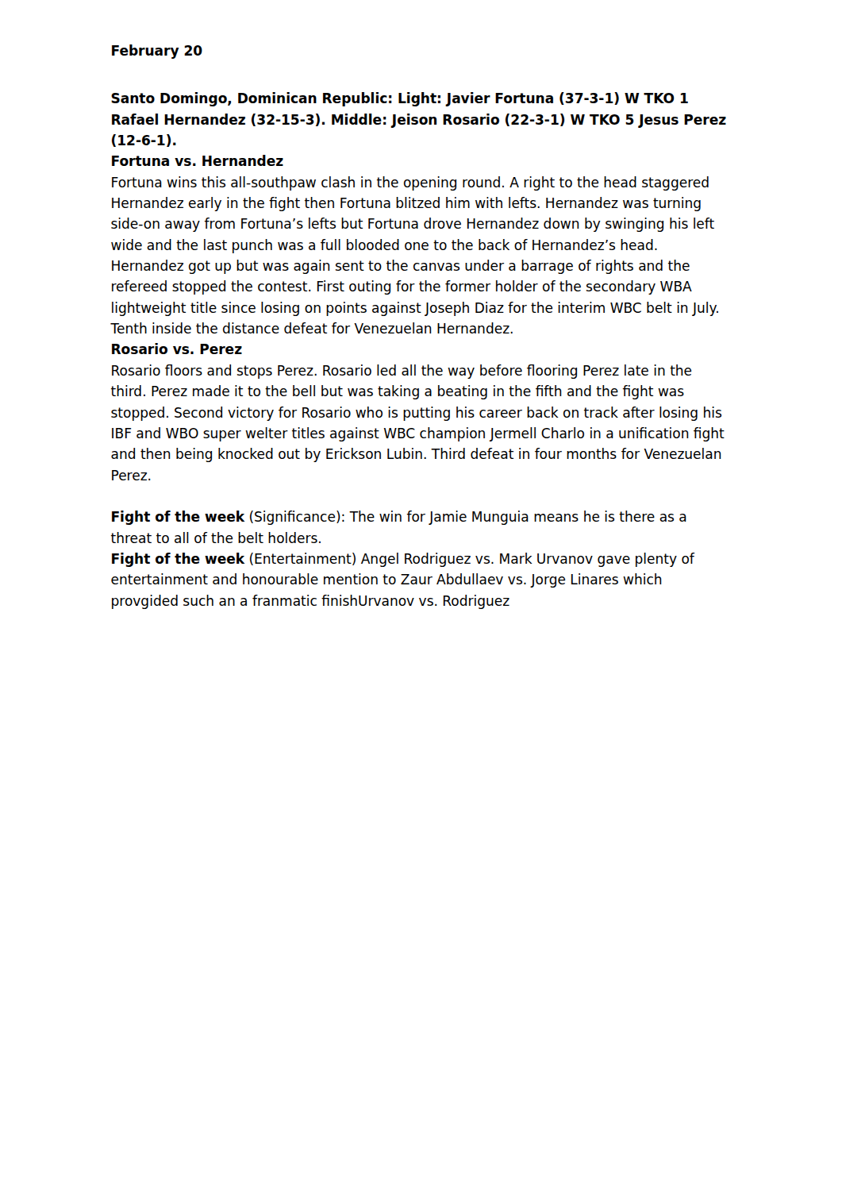February 20
Santo Domingo, Dominican Republic: Light: Javier Fortuna (37-3-1) W TKO 1 Rafael Hernandez (32-15-3). Middle: Jeison Rosario (22-3-1) W TKO 5 Jesus Perez (12-6-1).
Fortuna vs. Hernandez
Fortuna wins this all-southpaw clash in the opening round. A right to the head staggered Hernandez early in the fight then Fortuna blitzed him with lefts. Hernandez was turning side-on away from Fortuna’s lefts but Fortuna drove Hernandez down by swinging his left wide and the last punch was a full blooded one to the back of Hernandez’s head. Hernandez got up but was again sent to the canvas under a barrage of rights and the refereed stopped the contest. First outing for the former holder of the secondary WBA lightweight title since losing on points against Joseph Diaz for the interim WBC belt in July. Tenth inside the distance defeat for Venezuelan Hernandez.
Rosario vs. Perez
Rosario floors and stops Perez. Rosario led all the way before flooring Perez late in the third. Perez made it to the bell but was taking a beating in the fifth and the fight was stopped. Second victory for Rosario who is putting his career back on track after losing his IBF and WBO super welter titles against WBC champion Jermell Charlo in a unification fight and then being knocked out by Erickson Lubin. Third defeat in four months for Venezuelan Perez.
Fight of the week (Significance): The win for Jamie Munguia means he is there as a threat to all of the belt holders.
Fight of the week (Entertainment) Angel Rodriguez vs. Mark Urvanov gave plenty of entertainment and honourable mention to Zaur Abdullaev vs. Jorge Linares which provgided such an a franmatic finishUrvanov vs. Rodriguez